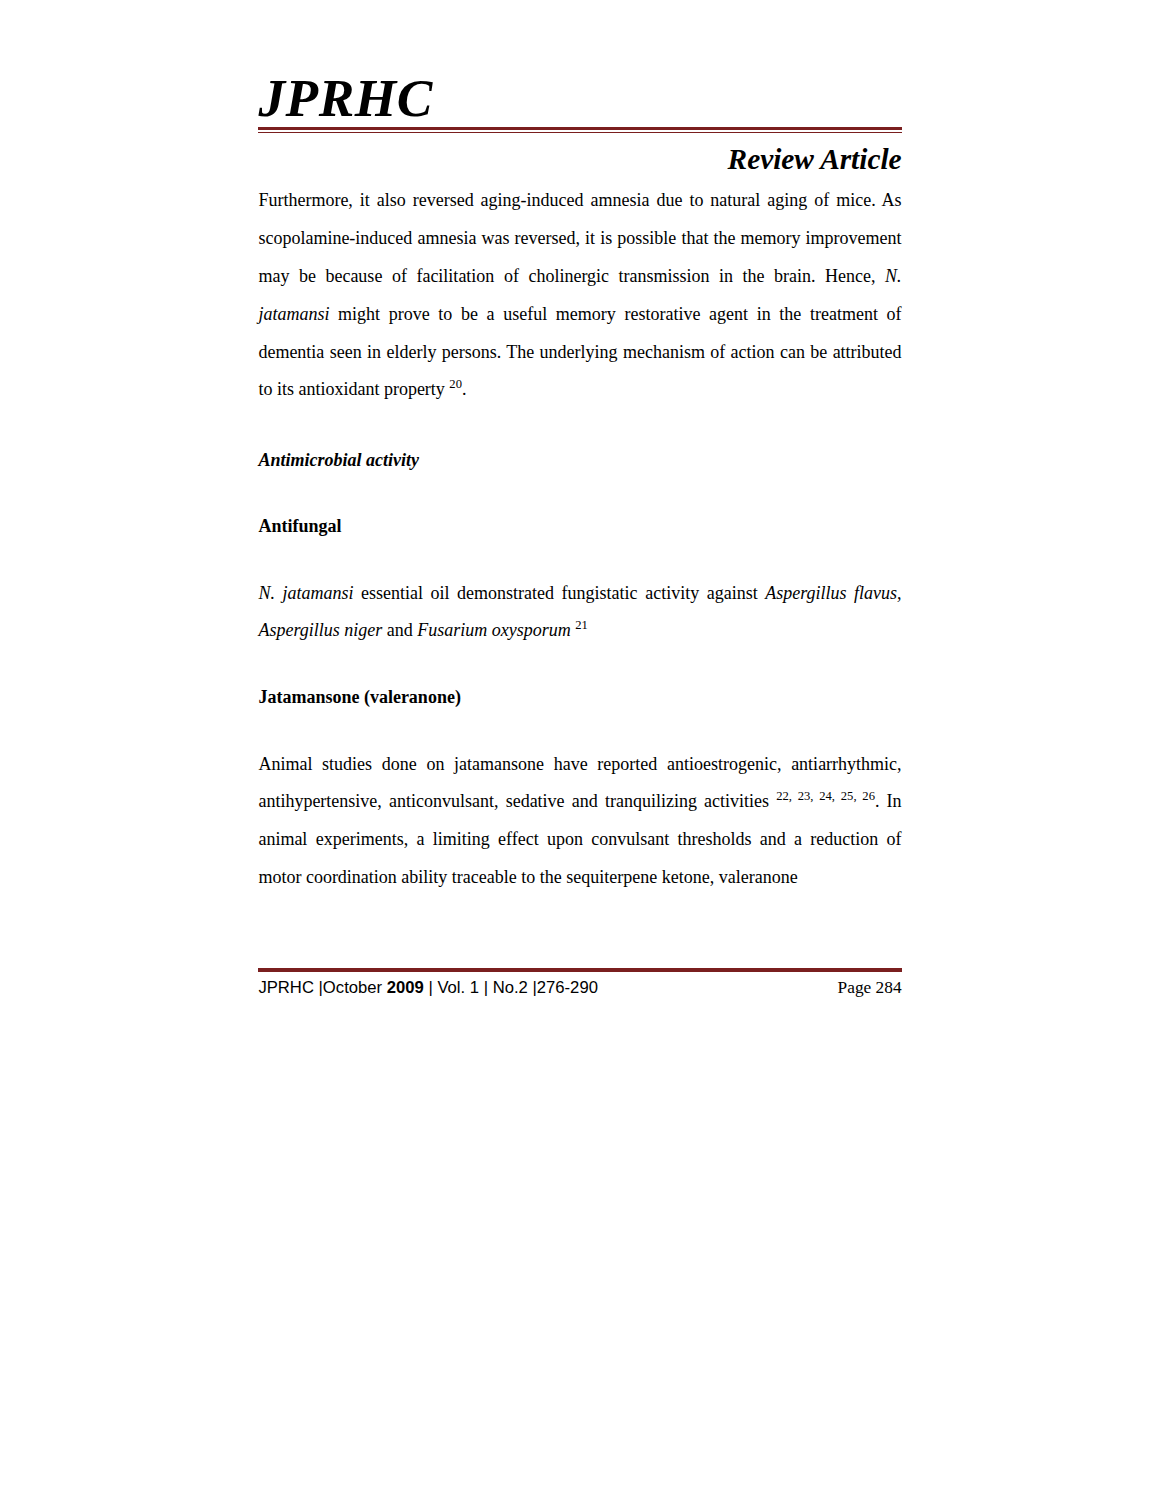JPRHC
Review Article
Furthermore, it also reversed aging-induced amnesia due to natural aging of mice. As scopolamine-induced amnesia was reversed, it is possible that the memory improvement may be because of facilitation of cholinergic transmission in the brain. Hence, N. jatamansi might prove to be a useful memory restorative agent in the treatment of dementia seen in elderly persons. The underlying mechanism of action can be attributed to its antioxidant property 20.
Antimicrobial activity
Antifungal
N. jatamansi essential oil demonstrated fungistatic activity against Aspergillus flavus, Aspergillus niger and Fusarium oxysporum 21
Jatamansone (valeranone)
Animal studies done on jatamansone have reported antioestrogenic, antiarrhythmic, antihypertensive, anticonvulsant, sedative and tranquilizing activities 22, 23, 24, 25, 26. In animal experiments, a limiting effect upon convulsant thresholds and a reduction of motor coordination ability traceable to the sequiterpene ketone, valeranone
JPRHC |October 2009 | Vol. 1 | No.2 |276-290 Page 284